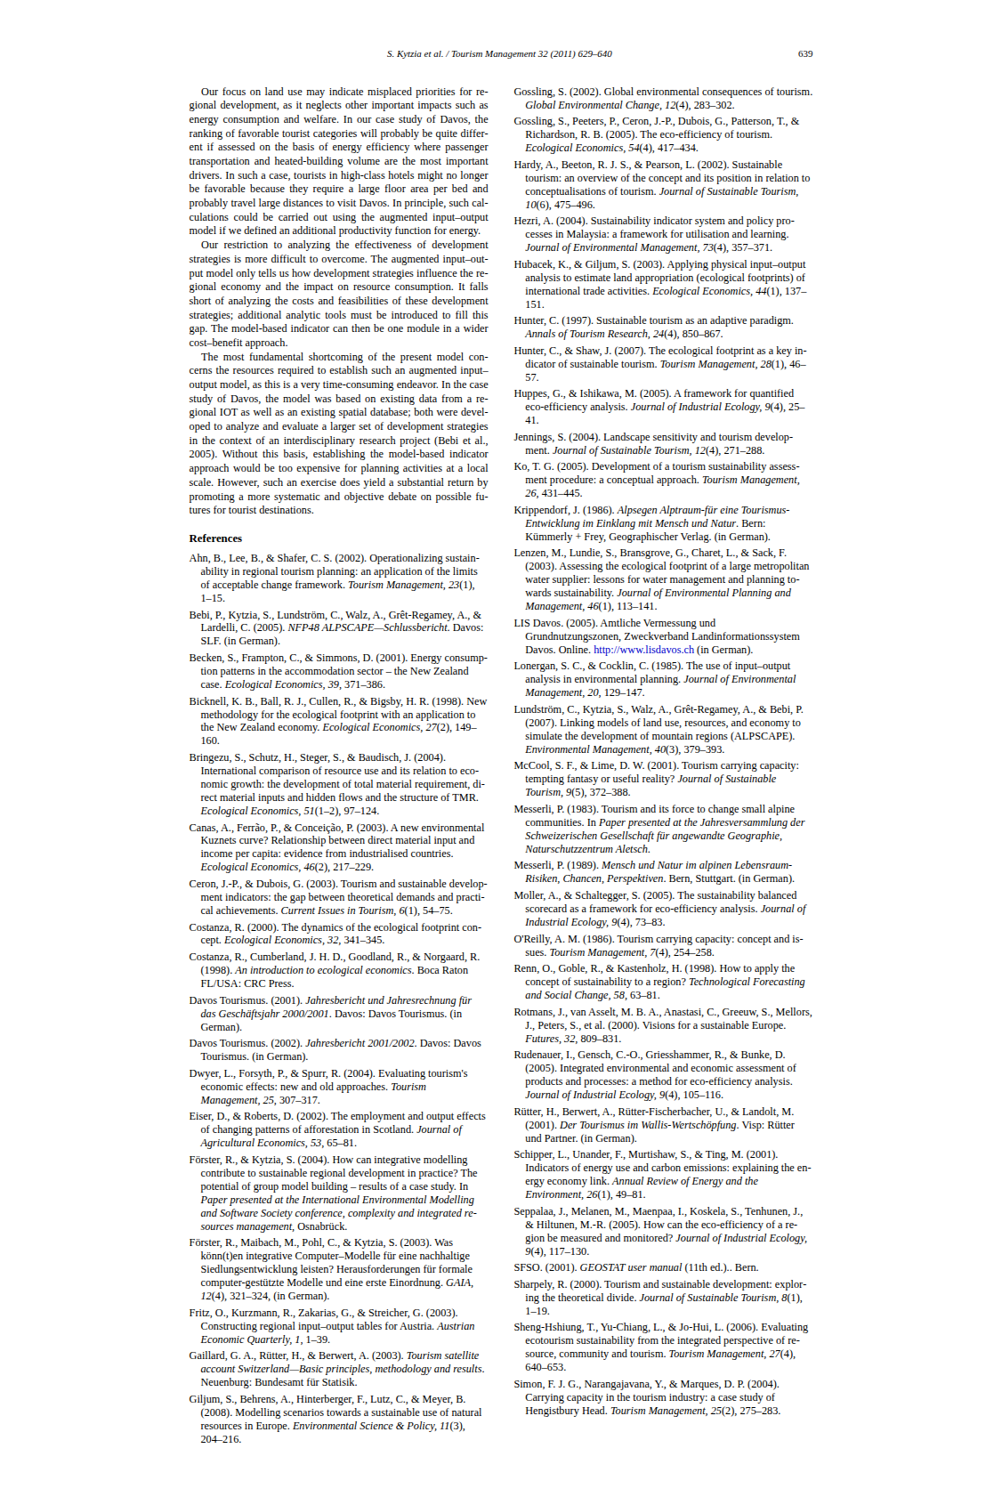S. Kytzia et al. / Tourism Management 32 (2011) 629–640 639
Our focus on land use may indicate misplaced priorities for regional development, as it neglects other important impacts such as energy consumption and welfare. In our case study of Davos, the ranking of favorable tourist categories will probably be quite different if assessed on the basis of energy efficiency where passenger transportation and heated-building volume are the most important drivers. In such a case, tourists in high-class hotels might no longer be favorable because they require a large floor area per bed and probably travel large distances to visit Davos. In principle, such calculations could be carried out using the augmented input–output model if we defined an additional productivity function for energy.
Our restriction to analyzing the effectiveness of development strategies is more difficult to overcome. The augmented input–output model only tells us how development strategies influence the regional economy and the impact on resource consumption. It falls short of analyzing the costs and feasibilities of these development strategies; additional analytic tools must be introduced to fill this gap. The model-based indicator can then be one module in a wider cost–benefit approach.
The most fundamental shortcoming of the present model concerns the resources required to establish such an augmented input–output model, as this is a very time-consuming endeavor. In the case study of Davos, the model was based on existing data from a regional IOT as well as an existing spatial database; both were developed to analyze and evaluate a larger set of development strategies in the context of an interdisciplinary research project (Bebi et al., 2005). Without this basis, establishing the model-based indicator approach would be too expensive for planning activities at a local scale. However, such an exercise does yield a substantial return by promoting a more systematic and objective debate on possible futures for tourist destinations.
References
Ahn, B., Lee, B., & Shafer, C. S. (2002). Operationalizing sustainability in regional tourism planning: an application of the limits of acceptable change framework. Tourism Management, 23(1), 1–15.
Bebi, P., Kytzia, S., Lundström, C., Walz, A., Grêt-Regamey, A., & Lardelli, C. (2005). NFP48 ALPSCAPE—Schlussbericht. Davos: SLF. (in German).
Becken, S., Frampton, C., & Simmons, D. (2001). Energy consumption patterns in the accommodation sector – the New Zealand case. Ecological Economics, 39, 371–386.
Bicknell, K. B., Ball, R. J., Cullen, R., & Bigsby, H. R. (1998). New methodology for the ecological footprint with an application to the New Zealand economy. Ecological Economics, 27(2), 149–160.
Bringezu, S., Schutz, H., Steger, S., & Baudisch, J. (2004). International comparison of resource use and its relation to economic growth: the development of total material requirement, direct material inputs and hidden flows and the structure of TMR. Ecological Economics, 51(1–2), 97–124.
Canas, A., Ferrão, P., & Conceição, P. (2003). A new environmental Kuznets curve? Relationship between direct material input and income per capita: evidence from industrialised countries. Ecological Economics, 46(2), 217–229.
Ceron, J.-P., & Dubois, G. (2003). Tourism and sustainable development indicators: the gap between theoretical demands and practical achievements. Current Issues in Tourism, 6(1), 54–75.
Costanza, R. (2000). The dynamics of the ecological footprint concept. Ecological Economics, 32, 341–345.
Costanza, R., Cumberland, J. H. D., Goodland, R., & Norgaard, R. (1998). An introduction to ecological economics. Boca Raton FL/USA: CRC Press.
Davos Tourismus. (2001). Jahresbericht und Jahresrechnung für das Geschäftsjahr 2000/2001. Davos: Davos Tourismus. (in German).
Davos Tourismus. (2002). Jahresbericht 2001/2002. Davos: Davos Tourismus. (in German).
Dwyer, L., Forsyth, P., & Spurr, R. (2004). Evaluating tourism's economic effects: new and old approaches. Tourism Management, 25, 307–317.
Eiser, D., & Roberts, D. (2002). The employment and output effects of changing patterns of afforestation in Scotland. Journal of Agricultural Economics, 53, 65–81.
Förster, R., & Kytzia, S. (2004). How can integrative modelling contribute to sustainable regional development in practice? The potential of group model building – results of a case study. In Paper presented at the International Environmental Modelling and Software Society conference, complexity and integrated resources management, Osnabrück.
Förster, R., Maibach, M., Pohl, C., & Kytzia, S. (2003). Was könn(t)en integrative Computer–Modelle für eine nachhaltige Siedlungsentwicklung leisten? Herausforderungen für formale computer-gestützte Modelle und eine erste Einordnung. GAIA, 12(4), 321–324, (in German).
Fritz, O., Kurzmann, R., Zakarias, G., & Streicher, G. (2003). Constructing regional input–output tables for Austria. Austrian Economic Quarterly, 1, 1–39.
Gaillard, G. A., Rütter, H., & Berwert, A. (2003). Tourism satellite account Switzerland—Basic principles, methodology and results. Neuenburg: Bundesamt für Statisik.
Giljum, S., Behrens, A., Hinterberger, F., Lutz, C., & Meyer, B. (2008). Modelling scenarios towards a sustainable use of natural resources in Europe. Environmental Science & Policy, 11(3), 204–216.
Gossling, S. (2002). Global environmental consequences of tourism. Global Environmental Change, 12(4), 283–302.
Gossling, S., Peeters, P., Ceron, J.-P., Dubois, G., Patterson, T., & Richardson, R. B. (2005). The eco-efficiency of tourism. Ecological Economics, 54(4), 417–434.
Hardy, A., Beeton, R. J. S., & Pearson, L. (2002). Sustainable tourism: an overview of the concept and its position in relation to conceptualisations of tourism. Journal of Sustainable Tourism, 10(6), 475–496.
Hezri, A. (2004). Sustainability indicator system and policy processes in Malaysia: a framework for utilisation and learning. Journal of Environmental Management, 73(4), 357–371.
Hubacek, K., & Giljum, S. (2003). Applying physical input–output analysis to estimate land appropriation (ecological footprints) of international trade activities. Ecological Economics, 44(1), 137–151.
Hunter, C. (1997). Sustainable tourism as an adaptive paradigm. Annals of Tourism Research, 24(4), 850–867.
Hunter, C., & Shaw, J. (2007). The ecological footprint as a key indicator of sustainable tourism. Tourism Management, 28(1), 46–57.
Huppes, G., & Ishikawa, M. (2005). A framework for quantified eco-efficiency analysis. Journal of Industrial Ecology, 9(4), 25–41.
Jennings, S. (2004). Landscape sensitivity and tourism development. Journal of Sustainable Tourism, 12(4), 271–288.
Ko, T. G. (2005). Development of a tourism sustainability assessment procedure: a conceptual approach. Tourism Management, 26, 431–445.
Krippendorf, J. (1986). Alpsegen Alptraum-für eine Tourismus-Entwicklung im Einklang mit Mensch und Natur. Bern: Kümmerly + Frey, Geographischer Verlag. (in German).
Lenzen, M., Lundie, S., Bransgrove, G., Charet, L., & Sack, F. (2003). Assessing the ecological footprint of a large metropolitan water supplier: lessons for water management and planning towards sustainability. Journal of Environmental Planning and Management, 46(1), 113–141.
LIS Davos. (2005). Amtliche Vermessung und Grundnutzungszonen, Zweckverband Landinformationssystem Davos. Online. http://www.lisdavos.ch (in German).
Lonergan, S. C., & Cocklin, C. (1985). The use of input–output analysis in environmental planning. Journal of Environmental Management, 20, 129–147.
Lundström, C., Kytzia, S., Walz, A., Grêt-Regamey, A., & Bebi, P. (2007). Linking models of land use, resources, and economy to simulate the development of mountain regions (ALPSCAPE). Environmental Management, 40(3), 379–393.
McCool, S. F., & Lime, D. W. (2001). Tourism carrying capacity: tempting fantasy or useful reality? Journal of Sustainable Tourism, 9(5), 372–388.
Messerli, P. (1983). Tourism and its force to change small alpine communities. In Paper presented at the Jahresversammlung der Schweizerischen Gesellschaft für angewandte Geographie, Naturschutzzentrum Aletsch.
Messerli, P. (1989). Mensch und Natur im alpinen Lebensraum-Risiken, Chancen, Perspektiven. Bern, Stuttgart. (in German).
Moller, A., & Schaltegger, S. (2005). The sustainability balanced scorecard as a framework for eco-efficiency analysis. Journal of Industrial Ecology, 9(4), 73–83.
O'Reilly, A. M. (1986). Tourism carrying capacity: concept and issues. Tourism Management, 7(4), 254–258.
Renn, O., Goble, R., & Kastenholz, H. (1998). How to apply the concept of sustainability to a region? Technological Forecasting and Social Change, 58, 63–81.
Rotmans, J., van Asselt, M. B. A., Anastasi, C., Greeuw, S., Mellors, J., Peters, S., et al. (2000). Visions for a sustainable Europe. Futures, 32, 809–831.
Rudenauer, I., Gensch, C.-O., Griesshammer, R., & Bunke, D. (2005). Integrated environmental and economic assessment of products and processes: a method for eco-efficiency analysis. Journal of Industrial Ecology, 9(4), 105–116.
Rütter, H., Berwert, A., Rütter-Fischerbacher, U., & Landolt, M. (2001). Der Tourismus im Wallis-Wertschöpfung. Visp: Rütter und Partner. (in German).
Schipper, L., Unander, F., Murtishaw, S., & Ting, M. (2001). Indicators of energy use and carbon emissions: explaining the energy economy link. Annual Review of Energy and the Environment, 26(1), 49–81.
Seppalaa, J., Melanen, M., Maenpaa, I., Koskela, S., Tenhunen, J., & Hiltunen, M.-R. (2005). How can the eco-efficiency of a region be measured and monitored? Journal of Industrial Ecology, 9(4), 117–130.
SFSO. (2001). GEOSTAT user manual (11th ed.).. Bern.
Sharpely, R. (2000). Tourism and sustainable development: exploring the theoretical divide. Journal of Sustainable Tourism, 8(1), 1–19.
Sheng-Hshiung, T., Yu-Chiang, L., & Jo-Hui, L. (2006). Evaluating ecotourism sustainability from the integrated perspective of resource, community and tourism. Tourism Management, 27(4), 640–653.
Simon, F. J. G., Narangajavana, Y., & Marques, D. P. (2004). Carrying capacity in the tourism industry: a case study of Hengistbury Head. Tourism Management, 25(2), 275–283.